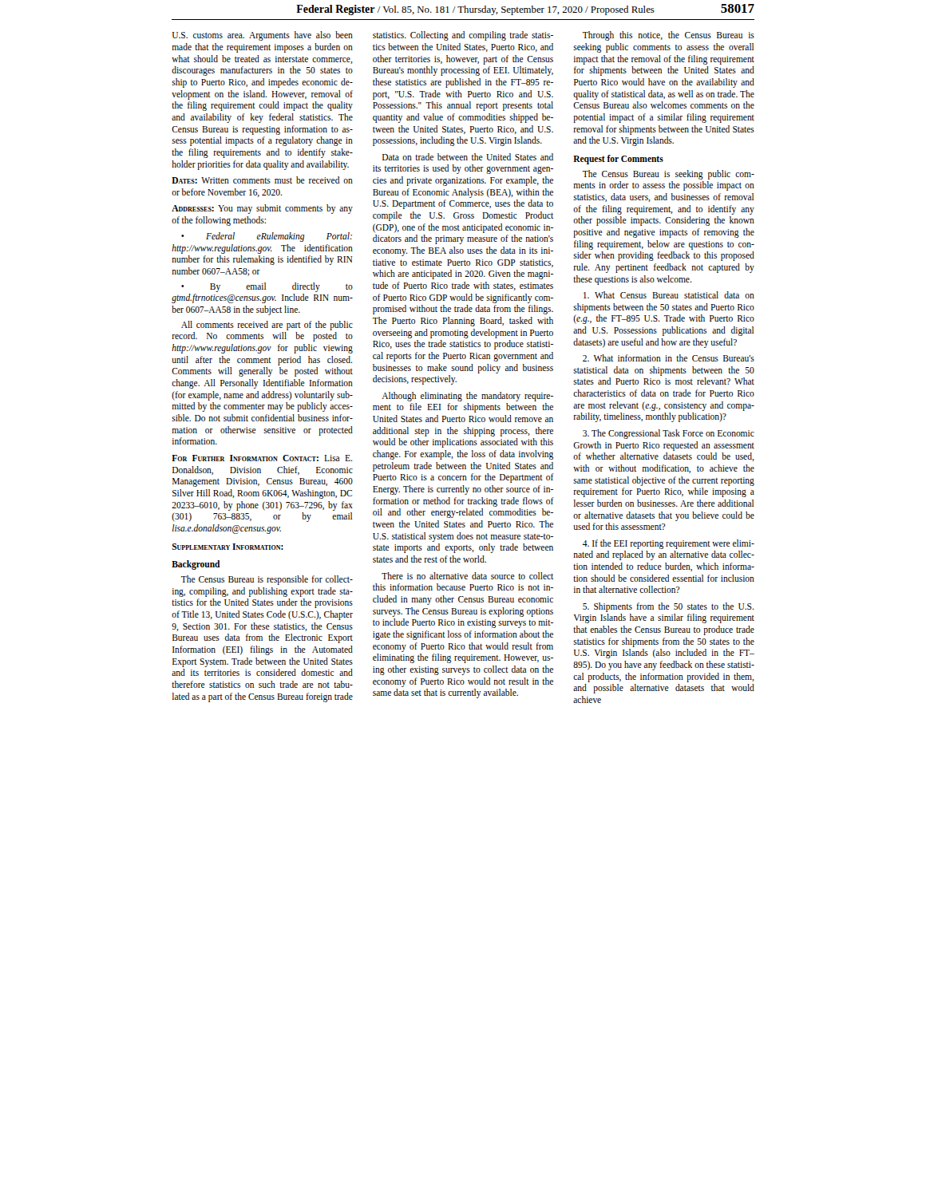Federal Register / Vol. 85, No. 181 / Thursday, September 17, 2020 / Proposed Rules
58017
U.S. customs area. Arguments have also been made that the requirement imposes a burden on what should be treated as interstate commerce, discourages manufacturers in the 50 states to ship to Puerto Rico, and impedes economic development on the island. However, removal of the filing requirement could impact the quality and availability of key federal statistics. The Census Bureau is requesting information to assess potential impacts of a regulatory change in the filing requirements and to identify stakeholder priorities for data quality and availability.
Dates: Written comments must be received on or before November 16, 2020.
Addresses: You may submit comments by any of the following methods:
Federal eRulemaking Portal: http://www.regulations.gov. The identification number for this rulemaking is identified by RIN number 0607–AA58; or
By email directly to gtmd.ftrnotices@census.gov. Include RIN number 0607–AA58 in the subject line.
All comments received are part of the public record. No comments will be posted to http://www.regulations.gov for public viewing until after the comment period has closed. Comments will generally be posted without change. All Personally Identifiable Information (for example, name and address) voluntarily submitted by the commenter may be publicly accessible. Do not submit confidential business information or otherwise sensitive or protected information.
For Further Information Contact: Lisa E. Donaldson, Division Chief, Economic Management Division, Census Bureau, 4600 Silver Hill Road, Room 6K064, Washington, DC 20233–6010, by phone (301) 763–7296, by fax (301) 763–8835, or by email lisa.e.donaldson@census.gov.
Supplementary Information:
Background
The Census Bureau is responsible for collecting, compiling, and publishing export trade statistics for the United States under the provisions of Title 13, United States Code (U.S.C.), Chapter 9, Section 301. For these statistics, the Census Bureau uses data from the Electronic Export Information (EEI) filings in the Automated Export System. Trade between the United States and its territories is considered domestic and therefore statistics on such trade are not tabulated as a part of the Census Bureau foreign trade statistics. Collecting and compiling trade statistics between the United States, Puerto Rico, and other territories is, however, part of the Census Bureau's monthly processing of EEI. Ultimately, these statistics are published in the FT–895 report, ''U.S. Trade with Puerto Rico and U.S. Possessions.'' This annual report presents total quantity and value of commodities shipped between the United States, Puerto Rico, and U.S. possessions, including the U.S. Virgin Islands.
Data on trade between the United States and its territories is used by other government agencies and private organizations. For example, the Bureau of Economic Analysis (BEA), within the U.S. Department of Commerce, uses the data to compile the U.S. Gross Domestic Product (GDP), one of the most anticipated economic indicators and the primary measure of the nation's economy. The BEA also uses the data in its initiative to estimate Puerto Rico GDP statistics, which are anticipated in 2020. Given the magnitude of Puerto Rico trade with states, estimates of Puerto Rico GDP would be significantly compromised without the trade data from the filings. The Puerto Rico Planning Board, tasked with overseeing and promoting development in Puerto Rico, uses the trade statistics to produce statistical reports for the Puerto Rican government and businesses to make sound policy and business decisions, respectively.
Although eliminating the mandatory requirement to file EEI for shipments between the United States and Puerto Rico would remove an additional step in the shipping process, there would be other implications associated with this change. For example, the loss of data involving petroleum trade between the United States and Puerto Rico is a concern for the Department of Energy. There is currently no other source of information or method for tracking trade flows of oil and other energy-related commodities between the United States and Puerto Rico. The U.S. statistical system does not measure state-to-state imports and exports, only trade between states and the rest of the world.
There is no alternative data source to collect this information because Puerto Rico is not included in many other Census Bureau economic surveys. The Census Bureau is exploring options to include Puerto Rico in existing surveys to mitigate the significant loss of information about the economy of Puerto Rico that would result from eliminating the filing requirement. However, using other existing surveys to collect data on the economy of Puerto Rico would not result in the same data set that is currently available.
Through this notice, the Census Bureau is seeking public comments to assess the overall impact that the removal of the filing requirement for shipments between the United States and Puerto Rico would have on the availability and quality of statistical data, as well as on trade. The Census Bureau also welcomes comments on the potential impact of a similar filing requirement removal for shipments between the United States and the U.S. Virgin Islands.
Request for Comments
The Census Bureau is seeking public comments in order to assess the possible impact on statistics, data users, and businesses of removal of the filing requirement, and to identify any other possible impacts. Considering the known positive and negative impacts of removing the filing requirement, below are questions to consider when providing feedback to this proposed rule. Any pertinent feedback not captured by these questions is also welcome.
1. What Census Bureau statistical data on shipments between the 50 states and Puerto Rico (e.g., the FT–895 U.S. Trade with Puerto Rico and U.S. Possessions publications and digital datasets) are useful and how are they useful?
2. What information in the Census Bureau's statistical data on shipments between the 50 states and Puerto Rico is most relevant? What characteristics of data on trade for Puerto Rico are most relevant (e.g., consistency and comparability, timeliness, monthly publication)?
3. The Congressional Task Force on Economic Growth in Puerto Rico requested an assessment of whether alternative datasets could be used, with or without modification, to achieve the same statistical objective of the current reporting requirement for Puerto Rico, while imposing a lesser burden on businesses. Are there additional or alternative datasets that you believe could be used for this assessment?
4. If the EEI reporting requirement were eliminated and replaced by an alternative data collection intended to reduce burden, which information should be considered essential for inclusion in that alternative collection?
5. Shipments from the 50 states to the U.S. Virgin Islands have a similar filing requirement that enables the Census Bureau to produce trade statistics for shipments from the 50 states to the U.S. Virgin Islands (also included in the FT–895). Do you have any feedback on these statistical products, the information provided in them, and possible alternative datasets that would achieve